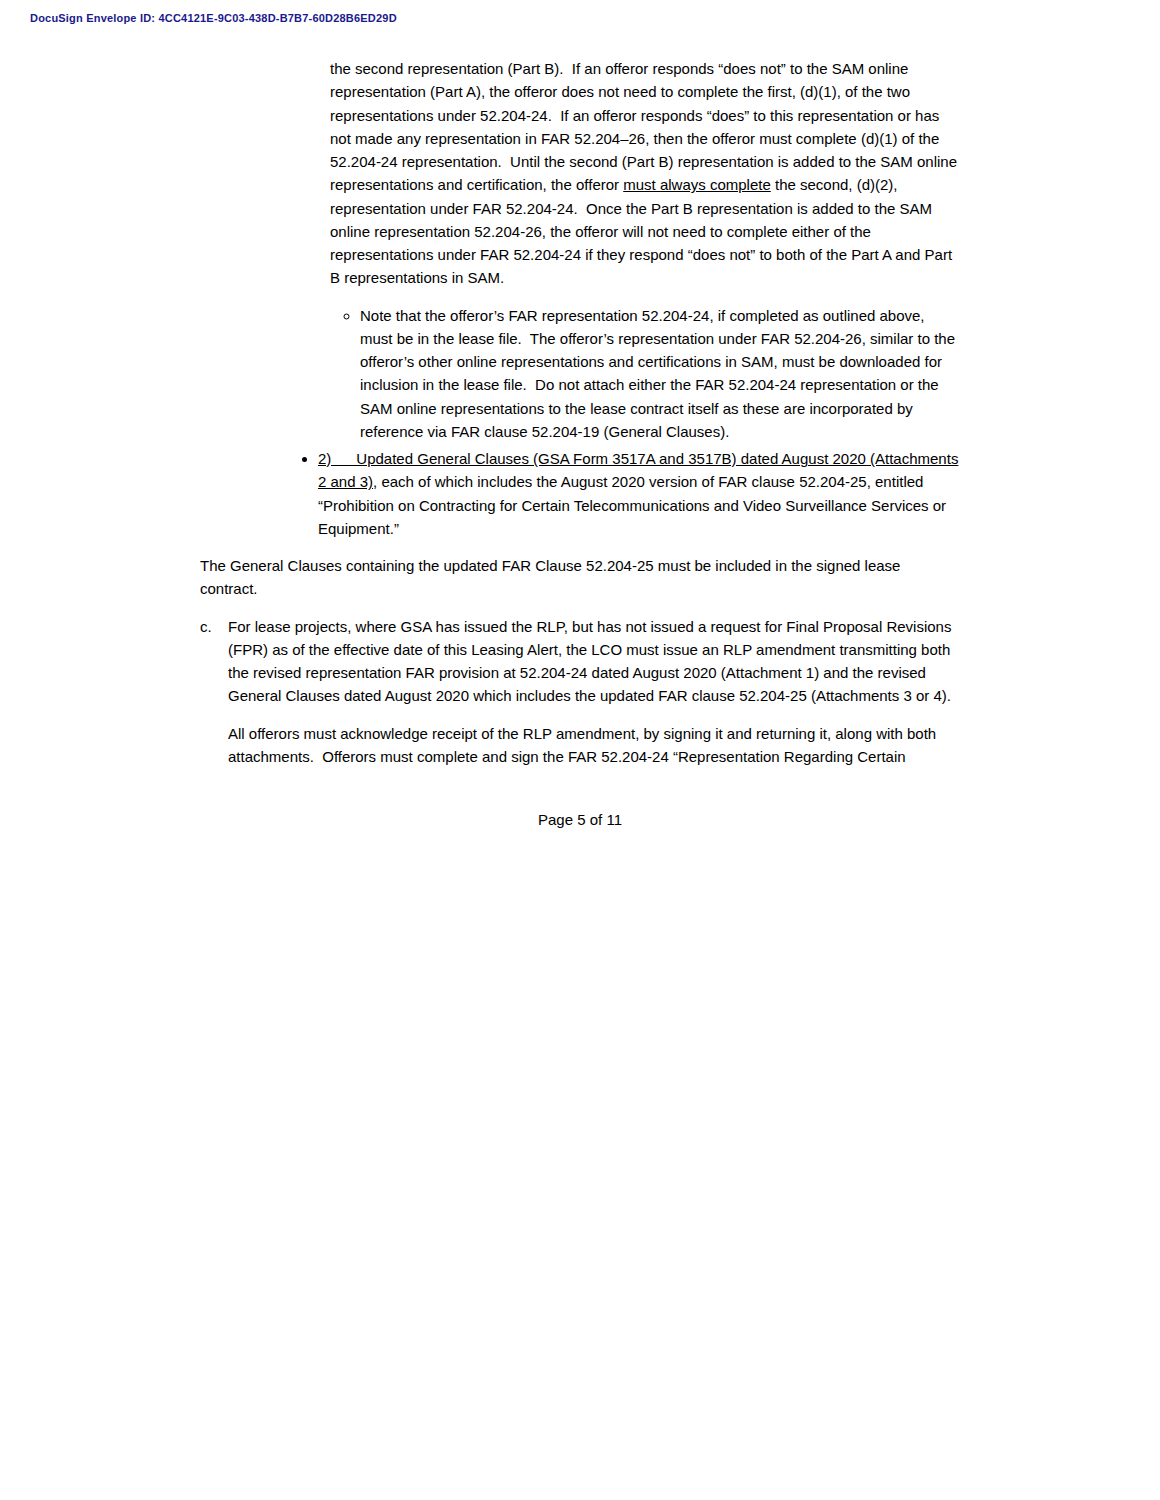DocuSign Envelope ID: 4CC4121E-9C03-438D-B7B7-60D28B6ED29D
the second representation (Part B). If an offeror responds “does not” to the SAM online representation (Part A), the offeror does not need to complete the first, (d)(1), of the two representations under 52.204-24. If an offeror responds “does” to this representation or has not made any representation in FAR 52.204–26, then the offeror must complete (d)(1) of the 52.204-24 representation. Until the second (Part B) representation is added to the SAM online representations and certification, the offeror must always complete the second, (d)(2), representation under FAR 52.204-24. Once the Part B representation is added to the SAM online representation 52.204-26, the offeror will not need to complete either of the representations under FAR 52.204-24 if they respond “does not” to both of the Part A and Part B representations in SAM.
Note that the offeror’s FAR representation 52.204-24, if completed as outlined above, must be in the lease file. The offeror’s representation under FAR 52.204-26, similar to the offeror’s other online representations and certifications in SAM, must be downloaded for inclusion in the lease file. Do not attach either the FAR 52.204-24 representation or the SAM online representations to the lease contract itself as these are incorporated by reference via FAR clause 52.204-19 (General Clauses).
2) Updated General Clauses (GSA Form 3517A and 3517B) dated August 2020 (Attachments 2 and 3), each of which includes the August 2020 version of FAR clause 52.204-25, entitled “Prohibition on Contracting for Certain Telecommunications and Video Surveillance Services or Equipment.”
The General Clauses containing the updated FAR Clause 52.204-25 must be included in the signed lease contract.
For lease projects, where GSA has issued the RLP, but has not issued a request for Final Proposal Revisions (FPR) as of the effective date of this Leasing Alert, the LCO must issue an RLP amendment transmitting both the revised representation FAR provision at 52.204-24 dated August 2020 (Attachment 1) and the revised General Clauses dated August 2020 which includes the updated FAR clause 52.204-25 (Attachments 3 or 4).
All offerors must acknowledge receipt of the RLP amendment, by signing it and returning it, along with both attachments. Offerors must complete and sign the FAR 52.204-24 “Representation Regarding Certain
Page 5 of 11